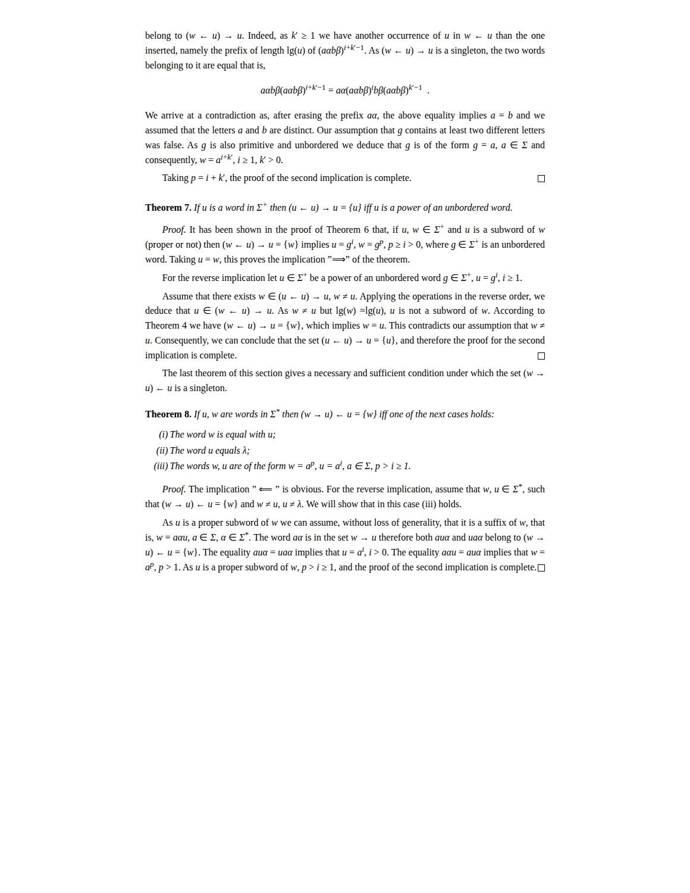belong to (w ← u) → u. Indeed, as k′ ≥ 1 we have another occurrence of u in w ← u than the one inserted, namely the prefix of length lg(u) of (aαbβ)i+k′−1. As (w ← u) → u is a singleton, the two words belonging to it are equal that is,
aαbβ(aαbβ)i+k′−1 = aα(aαbβ)ibβ(aαbβ)k′−1 .
We arrive at a contradiction as, after erasing the prefix aα, the above equality implies a = b and we assumed that the letters a and b are distinct. Our assumption that g contains at least two different letters was false. As g is also primitive and unbordered we deduce that g is of the form g = a, a ∈ Σ and consequently, w = ai+k′, i ≥ 1, k′ > 0.
Taking p = i + k′, the proof of the second implication is complete.
Theorem 7. If u is a word in Σ+ then (u ← u) → u = {u} iff u is a power of an unbordered word.
Proof. It has been shown in the proof of Theorem 6 that, if u, w ∈ Σ+ and u is a subword of w (proper or not) then (w ← u) → u = {w} implies u = gi, w = gp, p ≥ i > 0, where g ∈ Σ+ is an unbordered word. Taking u = w, this proves the implication ”⟹” of the theorem.
For the reverse implication let u ∈ Σ+ be a power of an unbordered word g ∈ Σ+, u = gi, i ≥ 1.
Assume that there exists w ∈ (u ← u) → u, w ≠ u. Applying the operations in the reverse order, we deduce that u ∈ (w ← u) → u. As w ≠ u but lg(w) =lg(u), u is not a subword of w. According to Theorem 4 we have (w ← u) → u = {w}, which implies w = u. This contradicts our assumption that w ≠ u. Consequently, we can conclude that the set (u ← u) → u = {u}, and therefore the proof for the second implication is complete.
The last theorem of this section gives a necessary and sufficient condition under which the set (w → u) ← u is a singleton.
Theorem 8. If u, w are words in Σ* then (w → u) ← u = {w} iff one of the next cases holds:
(i) The word w is equal with u;
(ii) The word u equals λ;
(iii) The words w, u are of the form w = ap, u = ai, a ∈ Σ, p > i ≥ 1.
Proof. The implication ” ⟸ ” is obvious. For the reverse implication, assume that w, u ∈ Σ*, such that (w → u) ← u = {w} and w ≠ u, u ≠ λ. We will show that in this case (iii) holds.
As u is a proper subword of w we can assume, without loss of generality, that it is a suffix of w, that is, w = aαu, a ∈ Σ, α ∈ Σ*. The word aα is in the set w → u therefore both auα and uaα belong to (w → u) ← u = {w}. The equality auα = uaα implies that u = ai, i > 0. The equality aαu = auα implies that w = ap, p > 1. As u is a proper subword of w, p > i ≥ 1, and the proof of the second implication is complete.